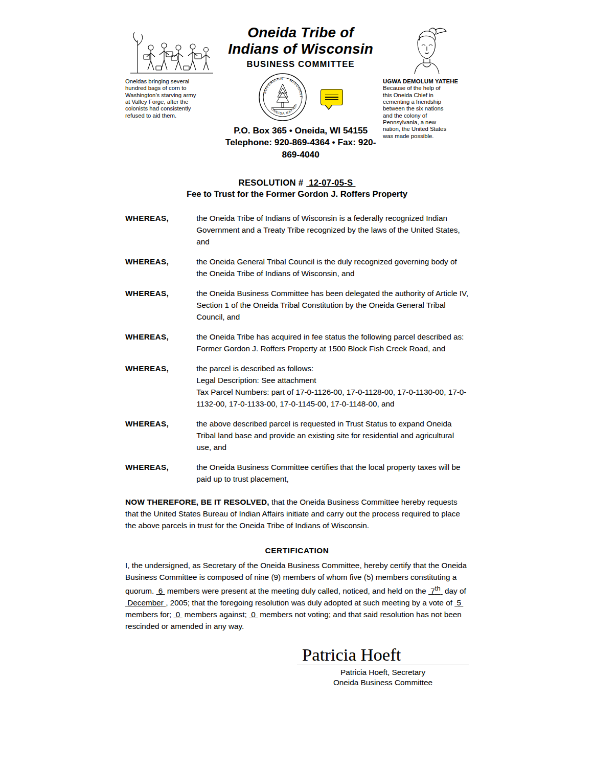Oneidas bringing several
hundred bags of corn to
Washington's starving army
at Valley Forge, after the
colonists had consistently
refused to aid them.
Oneida Tribe of Indians of Wisconsin
BUSINESS COMMITTEE
SOVEREIGN WISCONSIN ONEIDA NATION
P.O. Box 365 • Oneida, WI 54155
Telephone: 920-869-4364 • Fax: 920-869-4040
UGWA DEMOLUM YATEHE
Because of the help of
this Oneida Chief in
cementing a friendship
between the six nations
and the colony of
Pennsylvania, a new
nation, the United States
was made possible.
RESOLUTION # 12-07-05-S
Fee to Trust for the Former Gordon J. Roffers Property
WHEREAS,
the Oneida Tribe of Indians of Wisconsin is a federally recognized Indian Government and a Treaty Tribe recognized by the laws of the United States, and
WHEREAS,
the Oneida General Tribal Council is the duly recognized governing body of the Oneida Tribe of Indians of Wisconsin, and
WHEREAS,
the Oneida Business Committee has been delegated the authority of Article IV, Section 1 of the Oneida Tribal Constitution by the Oneida General Tribal Council, and
WHEREAS,
the Oneida Tribe has acquired in fee status the following parcel described as:
Former Gordon J. Roffers Property at 1500 Block Fish Creek Road, and
WHEREAS,
the parcel is described as follows:
Legal Description: See attachment
Tax Parcel Numbers: part of 17-0-1126-00, 17-0-1128-00, 17-0-1130-00, 17-0-1132-00, 17-0-1133-00, 17-0-1145-00, 17-0-1148-00, and
WHEREAS,
the above described parcel is requested in Trust Status to expand Oneida Tribal land base and provide an existing site for residential and agricultural use, and
WHEREAS,
the Oneida Business Committee certifies that the local property taxes will be paid up to trust placement,
NOW THEREFORE, BE IT RESOLVED, that the Oneida Business Committee hereby requests that the United States Bureau of Indian Affairs initiate and carry out the process required to place the above parcels in trust for the Oneida Tribe of Indians of Wisconsin.
CERTIFICATION
I, the undersigned, as Secretary of the Oneida Business Committee, hereby certify that the Oneida Business Committee is composed of nine (9) members of whom five (5) members constituting a quorum. 6 members were present at the meeting duly called, noticed, and held on the 7th day of December , 2005; that the foregoing resolution was duly adopted at such meeting by a vote of 5 members for; 0 members against; 0 members not voting; and that said resolution has not been rescinded or amended in any way.
Patricia Hoeft
Patricia Hoeft, Secretary
Oneida Business Committee